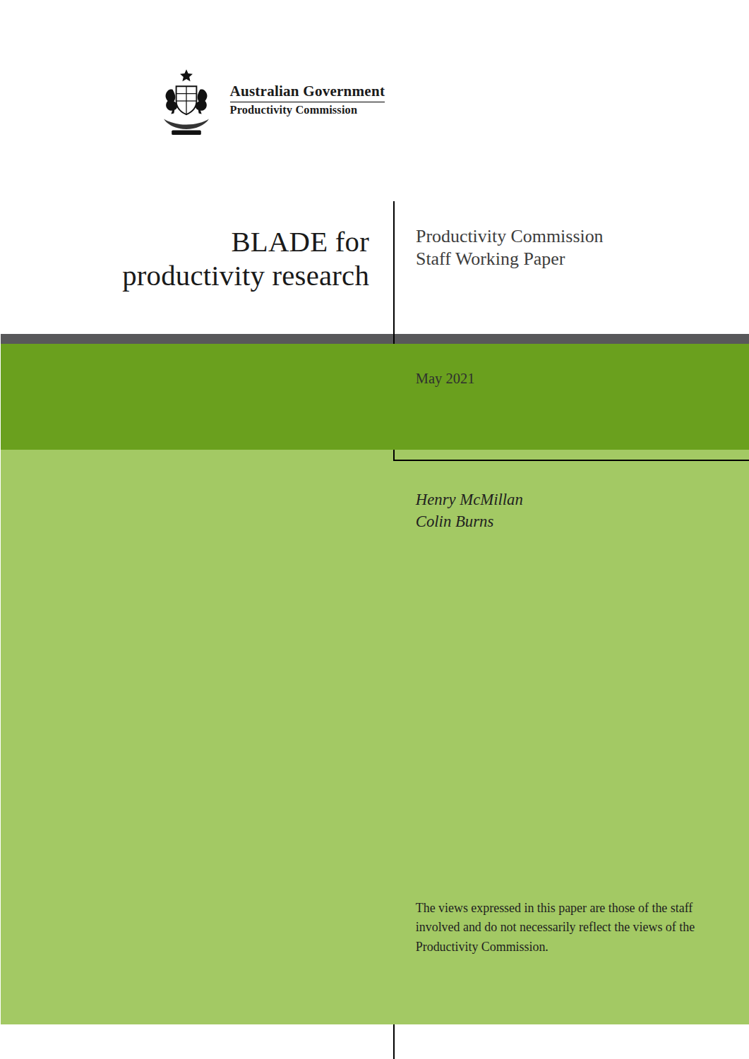Australian Government
Productivity Commission
BLADE for
productivity research
Productivity Commission
Staff Working Paper
May 2021
Henry McMillan
Colin Burns
The views expressed in this paper are those of the staff involved and do not necessarily reflect the views of the Productivity Commission.